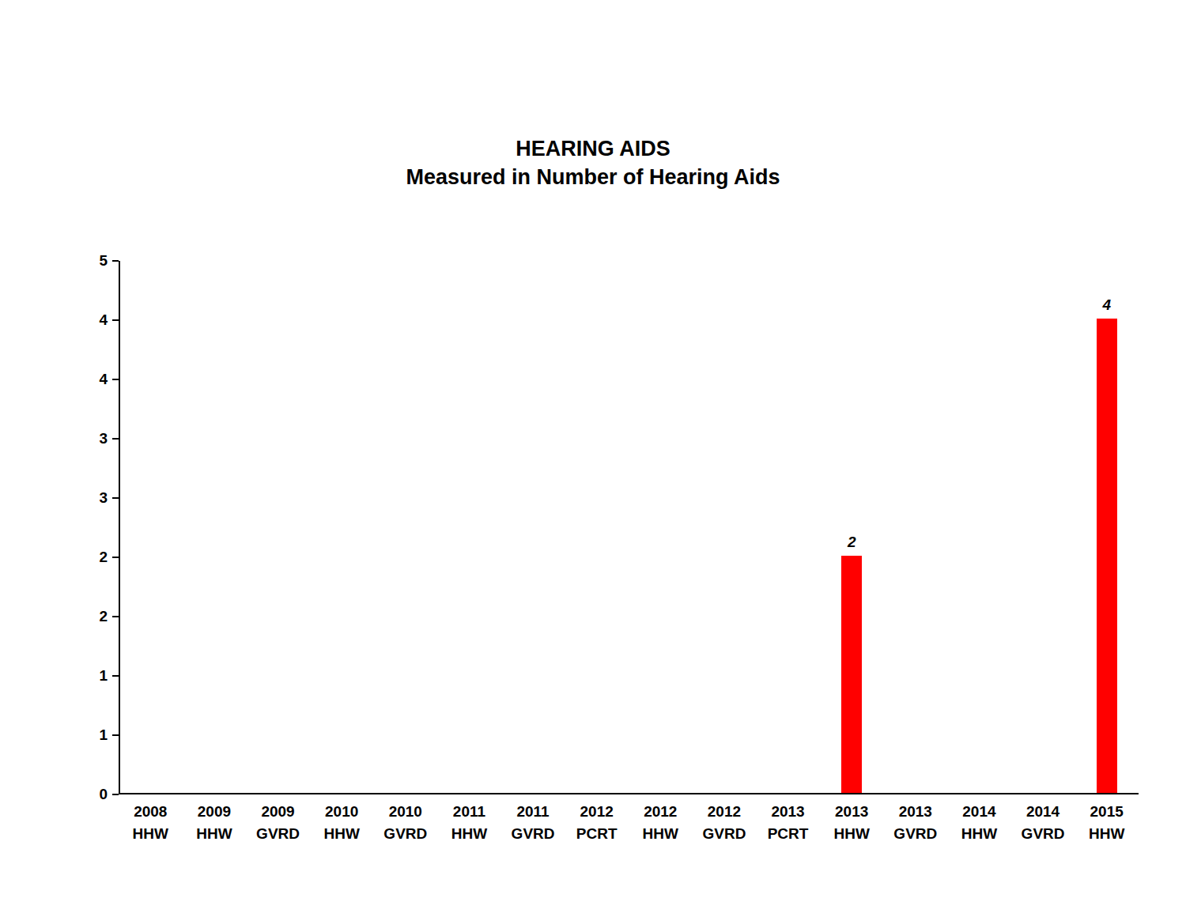HEARING AIDS
Measured in Number of Hearing Aids
5
4
4
3
3
2
2
1
1
0
2
4
2008
HHW
2009
HHW
2009
GVRD
2010
HHW
2010
GVRD
2011
HHW
2011
GVRD
2012
PCRT
2012
HHW
2012
GVRD
2013
PCRT
2013
HHW
2013
GVRD
2014
HHW
2014
GVRD
2015
HHW